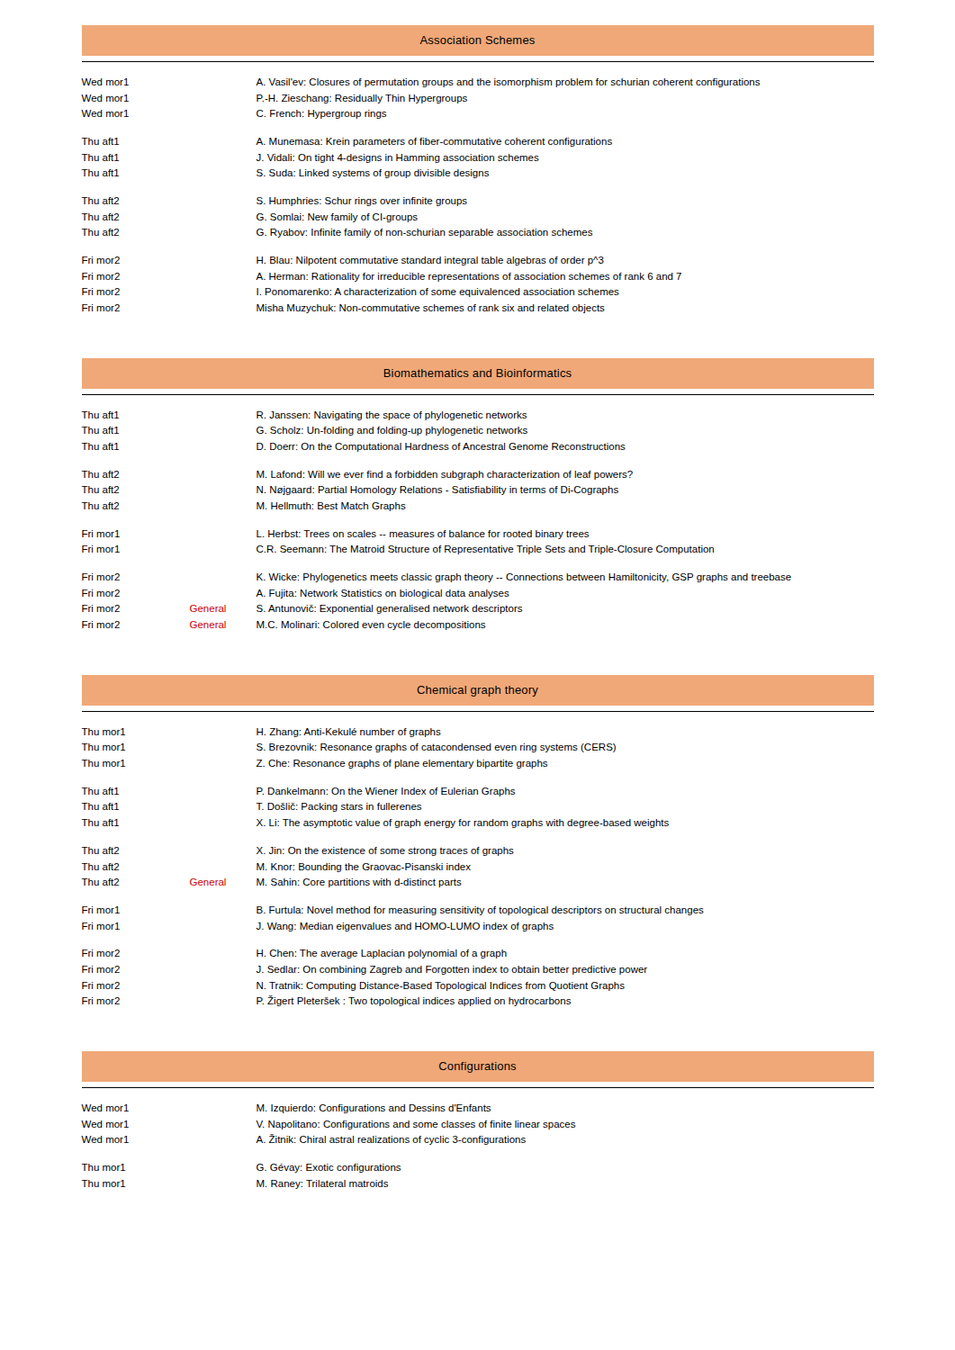Association Schemes
| Wed mor1 | | A. Vasil'ev: Closures of permutation groups and the isomorphism problem for schurian coherent configurations |
| Wed mor1 | | P.-H. Zieschang: Residually Thin Hypergroups |
| Wed mor1 | | C. French: Hypergroup rings |
| Thu aft1 | | A. Munemasa: Krein parameters of fiber-commutative coherent configurations |
| Thu aft1 | | J. Vidali: On tight 4-designs in Hamming association schemes |
| Thu aft1 | | S. Suda: Linked systems of group divisible designs |
| Thu aft2 | | S. Humphries: Schur rings over infinite groups |
| Thu aft2 | | G. Somlai: New family of CI-groups |
| Thu aft2 | | G. Ryabov: Infinite family of non-schurian separable association schemes |
| Fri mor2 | | H. Blau: Nilpotent commutative standard integral table algebras of order p^3 |
| Fri mor2 | | A. Herman: Rationality for irreducible representations of association schemes of rank 6 and 7 |
| Fri mor2 | | I. Ponomarenko: A characterization of some equivalenced association schemes |
| Fri mor2 | | Misha Muzychuk: Non-commutative schemes of rank six and related objects |
Biomathematics and Bioinformatics
| Thu aft1 | | R. Janssen: Navigating the space of phylogenetic networks |
| Thu aft1 | | G. Scholz: Un-folding and folding-up phylogenetic networks |
| Thu aft1 | | D. Doerr: On the Computational Hardness of Ancestral Genome Reconstructions |
| Thu aft2 | | M. Lafond: Will we ever find a forbidden subgraph characterization of leaf powers? |
| Thu aft2 | | N. Nøjgaard: Partial Homology Relations - Satisfiability in terms of Di-Cographs |
| Thu aft2 | | M. Hellmuth: Best Match Graphs |
| Fri mor1 | | L. Herbst: Trees on scales -- measures of balance for rooted binary trees |
| Fri mor1 | | C.R. Seemann: The Matroid Structure of Representative Triple Sets and Triple-Closure Computation |
| Fri mor2 | | K. Wicke: Phylogenetics meets classic graph theory -- Connections between Hamiltonicity, GSP graphs and treebase |
| Fri mor2 | | A. Fujita: Network Statistics on biological data analyses |
| Fri mor2 | General | S. Antunovič: Exponential generalised network descriptors |
| Fri mor2 | General | M.C. Molinari: Colored even cycle decompositions |
Chemical graph theory
| Thu mor1 | | H. Zhang: Anti-Kekulé number of graphs |
| Thu mor1 | | S. Brezovnik: Resonance graphs of catacondensed even ring systems (CERS) |
| Thu mor1 | | Z. Che: Resonance graphs of plane elementary bipartite graphs |
| Thu aft1 | | P. Dankelmann: On the Wiener Index of Eulerian Graphs |
| Thu aft1 | | T. Došlič: Packing stars in fullerenes |
| Thu aft1 | | X. Li: The asymptotic value of graph energy for random graphs with degree-based weights |
| Thu aft2 | | X. Jin: On the existence of some strong traces of graphs |
| Thu aft2 | | M. Knor: Bounding the Graovac-Pisanski index |
| Thu aft2 | General | M. Sahin: Core partitions with d-distinct parts |
| Fri mor1 | | B. Furtula: Novel method for measuring sensitivity of topological descriptors on structural changes |
| Fri mor1 | | J. Wang: Median eigenvalues and HOMO-LUMO index of graphs |
| Fri mor2 | | H. Chen: The average Laplacian polynomial of a graph |
| Fri mor2 | | J. Sedlar: On combining Zagreb and Forgotten index to obtain better predictive power |
| Fri mor2 | | N. Tratnik: Computing Distance-Based Topological Indices from Quotient Graphs |
| Fri mor2 | | P. Žigert Pleteršek : Two topological indices applied on hydrocarbons |
Configurations
| Wed mor1 | | M. Izquierdo: Configurations and Dessins d'Enfants |
| Wed mor1 | | V. Napolitano: Configurations and some classes of finite linear spaces |
| Wed mor1 | | A. Žitnik: Chiral astral realizations of cyclic 3-configurations |
| Thu mor1 | | G. Gévay: Exotic configurations |
| Thu mor1 | | M. Raney: Trilateral matroids |